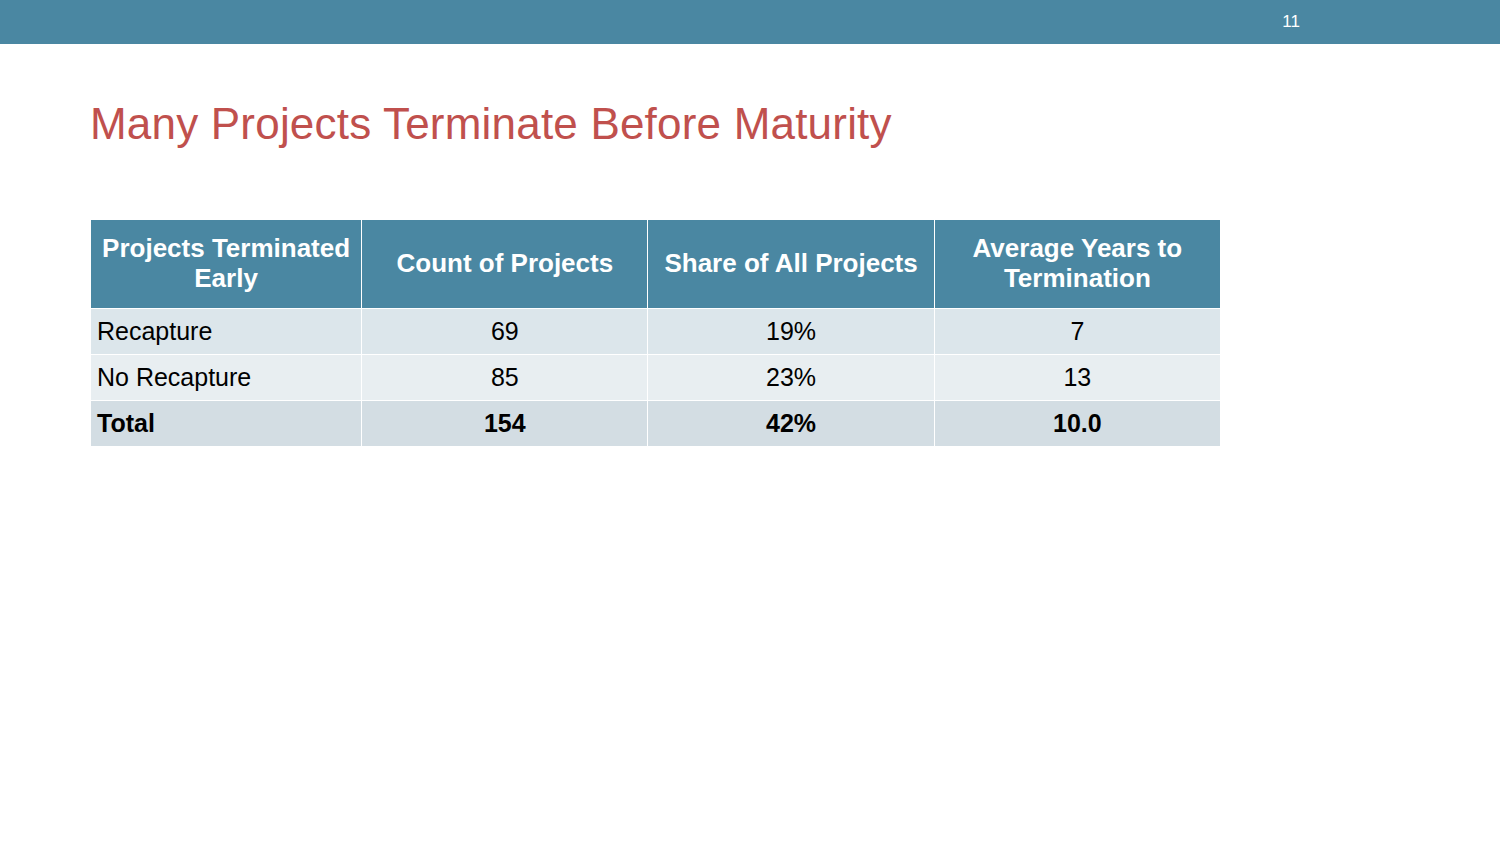11
Many Projects Terminate Before Maturity
| Projects Terminated Early | Count of Projects | Share of All Projects | Average Years to Termination |
| --- | --- | --- | --- |
| Recapture | 69 | 19% | 7 |
| No Recapture | 85 | 23% | 13 |
| Total | 154 | 42% | 10.0 |